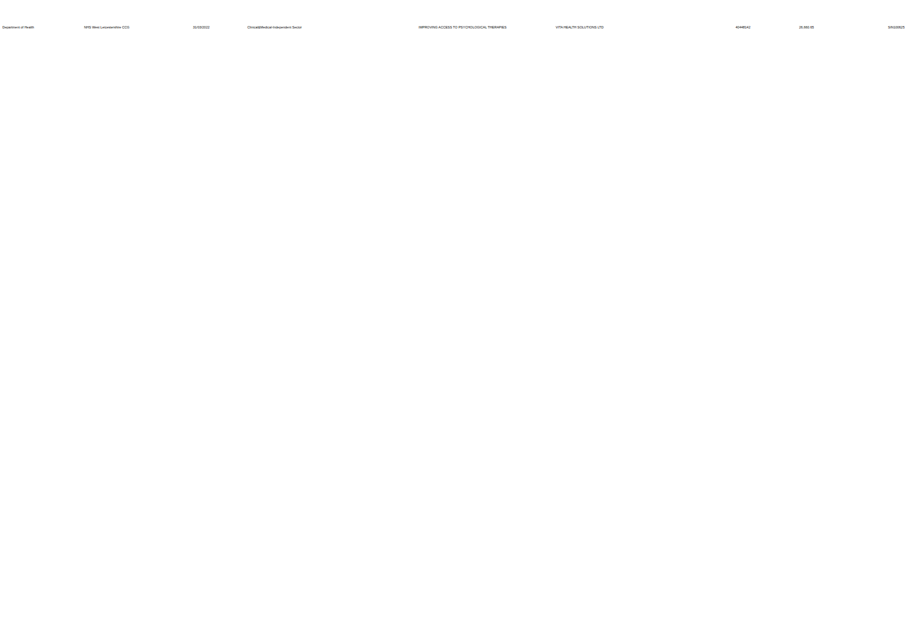| Department of Health | NHS West Leicestershire CCG | 31/03/2022 | Clinical&Medical-Independent Sector | IMPROVING ACCESS TO PSYCHOLOGICAL THERAPIES | VITA HEALTH SOLUTIONS LTD | 40448142 | 26,660.65 | SIN100625 |